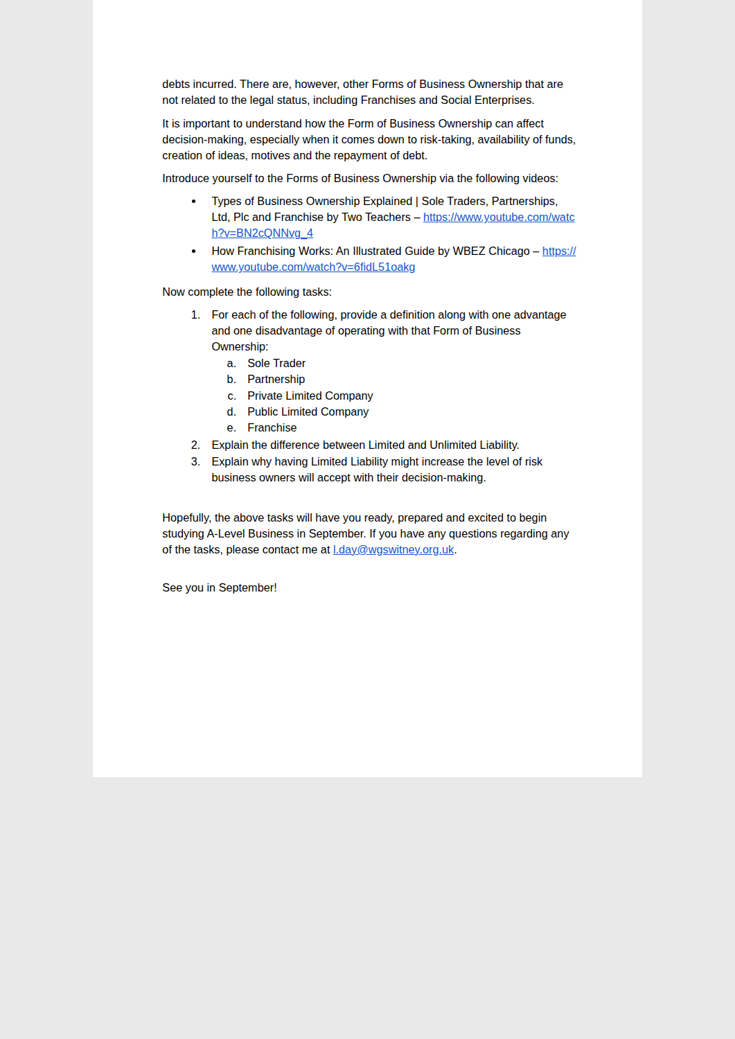debts incurred. There are, however, other Forms of Business Ownership that are not related to the legal status, including Franchises and Social Enterprises.
It is important to understand how the Form of Business Ownership can affect decision-making, especially when it comes down to risk-taking, availability of funds, creation of ideas, motives and the repayment of debt.
Introduce yourself to the Forms of Business Ownership via the following videos:
Types of Business Ownership Explained | Sole Traders, Partnerships, Ltd, Plc and Franchise by Two Teachers – https://www.youtube.com/watch?v=BN2cQNNvg_4
How Franchising Works: An Illustrated Guide by WBEZ Chicago – https://www.youtube.com/watch?v=6fidL51oakg
Now complete the following tasks:
For each of the following, provide a definition along with one advantage and one disadvantage of operating with that Form of Business Ownership:
Sole Trader
Partnership
Private Limited Company
Public Limited Company
Franchise
Explain the difference between Limited and Unlimited Liability.
Explain why having Limited Liability might increase the level of risk business owners will accept with their decision-making.
Hopefully, the above tasks will have you ready, prepared and excited to begin studying A-Level Business in September. If you have any questions regarding any of the tasks, please contact me at l.day@wgswitney.org.uk.
See you in September!